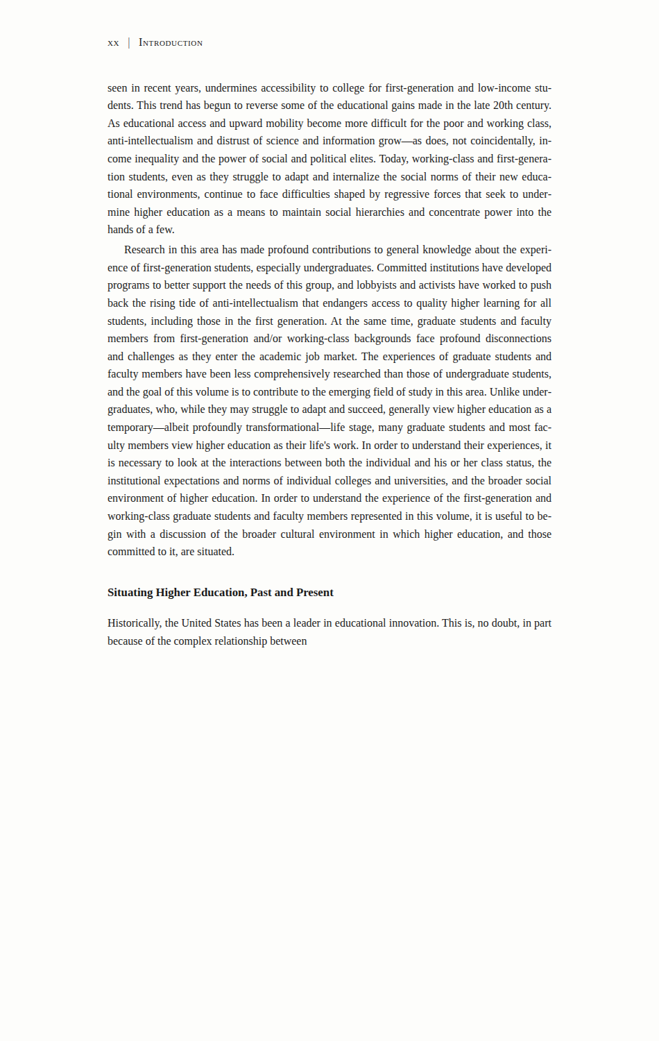xx | Introduction
seen in recent years, undermines accessibility to college for first-generation and low-income students. This trend has begun to reverse some of the educational gains made in the late 20th century. As educational access and upward mobility become more difficult for the poor and working class, anti-intellectualism and distrust of science and information grow—as does, not coincidentally, income inequality and the power of social and political elites. Today, working-class and first-generation students, even as they struggle to adapt and internalize the social norms of their new educational environments, continue to face difficulties shaped by regressive forces that seek to undermine higher education as a means to maintain social hierarchies and concentrate power into the hands of a few.
Research in this area has made profound contributions to general knowledge about the experience of first-generation students, especially undergraduates. Committed institutions have developed programs to better support the needs of this group, and lobbyists and activists have worked to push back the rising tide of anti-intellectualism that endangers access to quality higher learning for all students, including those in the first generation. At the same time, graduate students and faculty members from first-generation and/or working-class backgrounds face profound disconnections and challenges as they enter the academic job market. The experiences of graduate students and faculty members have been less comprehensively researched than those of undergraduate students, and the goal of this volume is to contribute to the emerging field of study in this area. Unlike undergraduates, who, while they may struggle to adapt and succeed, generally view higher education as a temporary—albeit profoundly transformational—life stage, many graduate students and most faculty members view higher education as their life's work. In order to understand their experiences, it is necessary to look at the interactions between both the individual and his or her class status, the institutional expectations and norms of individual colleges and universities, and the broader social environment of higher education. In order to understand the experience of the first-generation and working-class graduate students and faculty members represented in this volume, it is useful to begin with a discussion of the broader cultural environment in which higher education, and those committed to it, are situated.
Situating Higher Education, Past and Present
Historically, the United States has been a leader in educational innovation. This is, no doubt, in part because of the complex relationship between